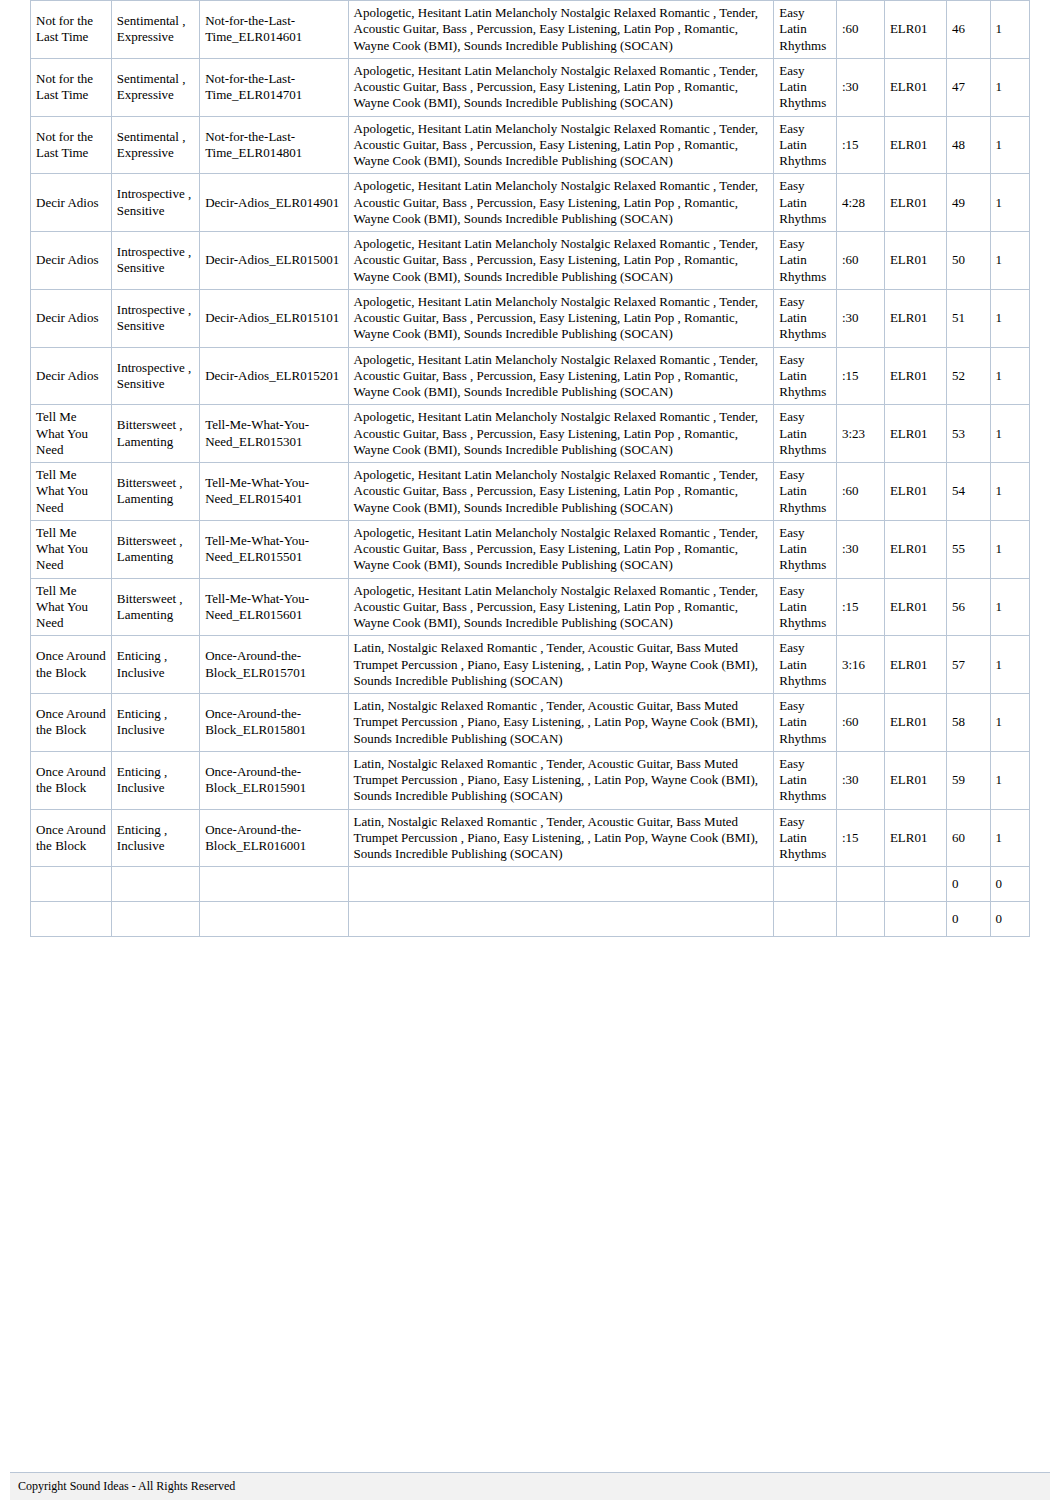| Not for the Last Time | Sentimental , Expressive | Not-for-the-Last-Time_ELR014601 | Apologetic, Hesitant Latin Melancholy Nostalgic Relaxed Romantic , Tender, Acoustic Guitar, Bass , Percussion, Easy Listening, Latin Pop , Romantic, Wayne Cook (BMI), Sounds Incredible Publishing (SOCAN) | Easy Latin Rhythms | :60 | ELR01 | 46 | 1 |
| Not for the Last Time | Sentimental , Expressive | Not-for-the-Last-Time_ELR014701 | Apologetic, Hesitant Latin Melancholy Nostalgic Relaxed Romantic , Tender, Acoustic Guitar, Bass , Percussion, Easy Listening, Latin Pop , Romantic, Wayne Cook (BMI), Sounds Incredible Publishing (SOCAN) | Easy Latin Rhythms | :30 | ELR01 | 47 | 1 |
| Not for the Last Time | Sentimental , Expressive | Not-for-the-Last-Time_ELR014801 | Apologetic, Hesitant Latin Melancholy Nostalgic Relaxed Romantic , Tender, Acoustic Guitar, Bass , Percussion, Easy Listening, Latin Pop , Romantic, Wayne Cook (BMI), Sounds Incredible Publishing (SOCAN) | Easy Latin Rhythms | :15 | ELR01 | 48 | 1 |
| Decir Adios | Introspective , Sensitive | Decir-Adios_ELR014901 | Apologetic, Hesitant Latin Melancholy Nostalgic Relaxed Romantic , Tender, Acoustic Guitar, Bass , Percussion, Easy Listening, Latin Pop , Romantic, Wayne Cook (BMI), Sounds Incredible Publishing (SOCAN) | Easy Latin Rhythms | 4:28 | ELR01 | 49 | 1 |
| Decir Adios | Introspective , Sensitive | Decir-Adios_ELR015001 | Apologetic, Hesitant Latin Melancholy Nostalgic Relaxed Romantic , Tender, Acoustic Guitar, Bass , Percussion, Easy Listening, Latin Pop , Romantic, Wayne Cook (BMI), Sounds Incredible Publishing (SOCAN) | Easy Latin Rhythms | :60 | ELR01 | 50 | 1 |
| Decir Adios | Introspective , Sensitive | Decir-Adios_ELR015101 | Apologetic, Hesitant Latin Melancholy Nostalgic Relaxed Romantic , Tender, Acoustic Guitar, Bass , Percussion, Easy Listening, Latin Pop , Romantic, Wayne Cook (BMI), Sounds Incredible Publishing (SOCAN) | Easy Latin Rhythms | :30 | ELR01 | 51 | 1 |
| Decir Adios | Introspective , Sensitive | Decir-Adios_ELR015201 | Apologetic, Hesitant Latin Melancholy Nostalgic Relaxed Romantic , Tender, Acoustic Guitar, Bass , Percussion, Easy Listening, Latin Pop , Romantic, Wayne Cook (BMI), Sounds Incredible Publishing (SOCAN) | Easy Latin Rhythms | :15 | ELR01 | 52 | 1 |
| Tell Me What You Need | Bittersweet , Lamenting | Tell-Me-What-You-Need_ELR015301 | Apologetic, Hesitant Latin Melancholy Nostalgic Relaxed Romantic , Tender, Acoustic Guitar, Bass , Percussion, Easy Listening, Latin Pop , Romantic, Wayne Cook (BMI), Sounds Incredible Publishing (SOCAN) | Easy Latin Rhythms | 3:23 | ELR01 | 53 | 1 |
| Tell Me What You Need | Bittersweet , Lamenting | Tell-Me-What-You-Need_ELR015401 | Apologetic, Hesitant Latin Melancholy Nostalgic Relaxed Romantic , Tender, Acoustic Guitar, Bass , Percussion, Easy Listening, Latin Pop , Romantic, Wayne Cook (BMI), Sounds Incredible Publishing (SOCAN) | Easy Latin Rhythms | :60 | ELR01 | 54 | 1 |
| Tell Me What You Need | Bittersweet , Lamenting | Tell-Me-What-You-Need_ELR015501 | Apologetic, Hesitant Latin Melancholy Nostalgic Relaxed Romantic , Tender, Acoustic Guitar, Bass , Percussion, Easy Listening, Latin Pop , Romantic, Wayne Cook (BMI), Sounds Incredible Publishing (SOCAN) | Easy Latin Rhythms | :30 | ELR01 | 55 | 1 |
| Tell Me What You Need | Bittersweet , Lamenting | Tell-Me-What-You-Need_ELR015601 | Apologetic, Hesitant Latin Melancholy Nostalgic Relaxed Romantic , Tender, Acoustic Guitar, Bass , Percussion, Easy Listening, Latin Pop , Romantic, Wayne Cook (BMI), Sounds Incredible Publishing (SOCAN) | Easy Latin Rhythms | :15 | ELR01 | 56 | 1 |
| Once Around the Block | Enticing , Inclusive | Once-Around-the-Block_ELR015701 | Latin, Nostalgic Relaxed Romantic , Tender, Acoustic Guitar, Bass Muted Trumpet Percussion , Piano, Easy Listening, , Latin Pop, Wayne Cook (BMI), Sounds Incredible Publishing (SOCAN) | Easy Latin Rhythms | 3:16 | ELR01 | 57 | 1 |
| Once Around the Block | Enticing , Inclusive | Once-Around-the-Block_ELR015801 | Latin, Nostalgic Relaxed Romantic , Tender, Acoustic Guitar, Bass Muted Trumpet Percussion , Piano, Easy Listening, , Latin Pop, Wayne Cook (BMI), Sounds Incredible Publishing (SOCAN) | Easy Latin Rhythms | :60 | ELR01 | 58 | 1 |
| Once Around the Block | Enticing , Inclusive | Once-Around-the-Block_ELR015901 | Latin, Nostalgic Relaxed Romantic , Tender, Acoustic Guitar, Bass Muted Trumpet Percussion , Piano, Easy Listening, , Latin Pop, Wayne Cook (BMI), Sounds Incredible Publishing (SOCAN) | Easy Latin Rhythms | :30 | ELR01 | 59 | 1 |
| Once Around the Block | Enticing , Inclusive | Once-Around-the-Block_ELR016001 | Latin, Nostalgic Relaxed Romantic , Tender, Acoustic Guitar, Bass Muted Trumpet Percussion , Piano, Easy Listening, , Latin Pop, Wayne Cook (BMI), Sounds Incredible Publishing (SOCAN) | Easy Latin Rhythms | :15 | ELR01 | 60 | 1 |
| | | | | | | | 0 | 0 |
| | | | | | | | 0 | 0 |
Copyright Sound Ideas - All Rights Reserved